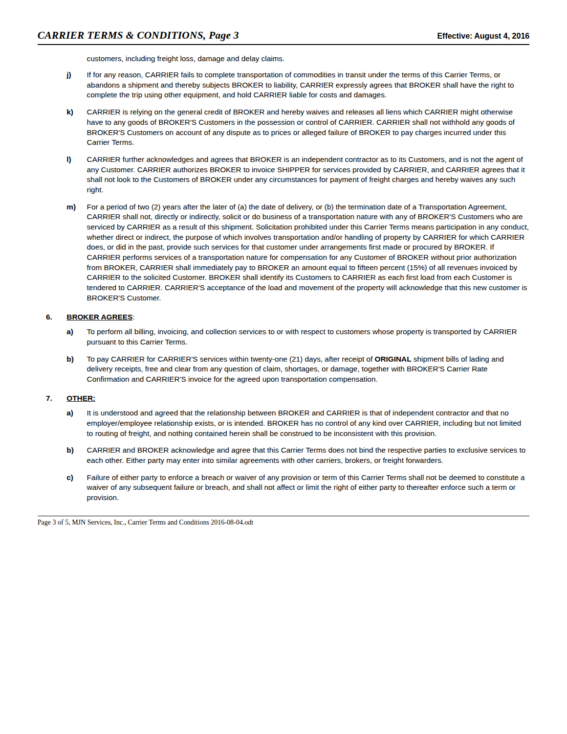CARRIER TERMS & CONDITIONS, Page 3
Effective: August 4, 2016
customers, including freight loss, damage and delay claims.
j) If for any reason, CARRIER fails to complete transportation of commodities in transit under the terms of this Carrier Terms, or abandons a shipment and thereby subjects BROKER to liability, CARRIER expressly agrees that BROKER shall have the right to complete the trip using other equipment, and hold CARRIER liable for costs and damages.
k) CARRIER is relying on the general credit of BROKER and hereby waives and releases all liens which CARRIER might otherwise have to any goods of BROKER'S Customers in the possession or control of CARRIER. CARRIER shall not withhold any goods of BROKER'S Customers on account of any dispute as to prices or alleged failure of BROKER to pay charges incurred under this Carrier Terms.
l) CARRIER further acknowledges and agrees that BROKER is an independent contractor as to its Customers, and is not the agent of any Customer. CARRIER authorizes BROKER to invoice SHIPPER for services provided by CARRIER, and CARRIER agrees that it shall not look to the Customers of BROKER under any circumstances for payment of freight charges and hereby waives any such right.
m) For a period of two (2) years after the later of (a) the date of delivery, or (b) the termination date of a Transportation Agreement, CARRIER shall not, directly or indirectly, solicit or do business of a transportation nature with any of BROKER'S Customers who are serviced by CARRIER as a result of this shipment. Solicitation prohibited under this Carrier Terms means participation in any conduct, whether direct or indirect, the purpose of which involves transportation and/or handling of property by CARRIER for which CARRIER does, or did in the past, provide such services for that customer under arrangements first made or procured by BROKER. If CARRIER performs services of a transportation nature for compensation for any Customer of BROKER without prior authorization from BROKER, CARRIER shall immediately pay to BROKER an amount equal to fifteen percent (15%) of all revenues invoiced by CARRIER to the solicited Customer. BROKER shall identify its Customers to CARRIER as each first load from each Customer is tendered to CARRIER. CARRIER'S acceptance of the load and movement of the property will acknowledge that this new customer is BROKER'S Customer.
6. BROKER AGREES:
a) To perform all billing, invoicing, and collection services to or with respect to customers whose property is transported by CARRIER pursuant to this Carrier Terms.
b) To pay CARRIER for CARRIER'S services within twenty-one (21) days, after receipt of ORIGINAL shipment bills of lading and delivery receipts, free and clear from any question of claim, shortages, or damage, together with BROKER'S Carrier Rate Confirmation and CARRIER'S invoice for the agreed upon transportation compensation.
7. OTHER:
a) It is understood and agreed that the relationship between BROKER and CARRIER is that of independent contractor and that no employer/employee relationship exists, or is intended. BROKER has no control of any kind over CARRIER, including but not limited to routing of freight, and nothing contained herein shall be construed to be inconsistent with this provision.
b) CARRIER and BROKER acknowledge and agree that this Carrier Terms does not bind the respective parties to exclusive services to each other. Either party may enter into similar agreements with other carriers, brokers, or freight forwarders.
c) Failure of either party to enforce a breach or waiver of any provision or term of this Carrier Terms shall not be deemed to constitute a waiver of any subsequent failure or breach, and shall not affect or limit the right of either party to thereafter enforce such a term or provision.
Page 3 of 5, MJN Services, Inc., Carrier Terms and Conditions 2016-08-04.odt